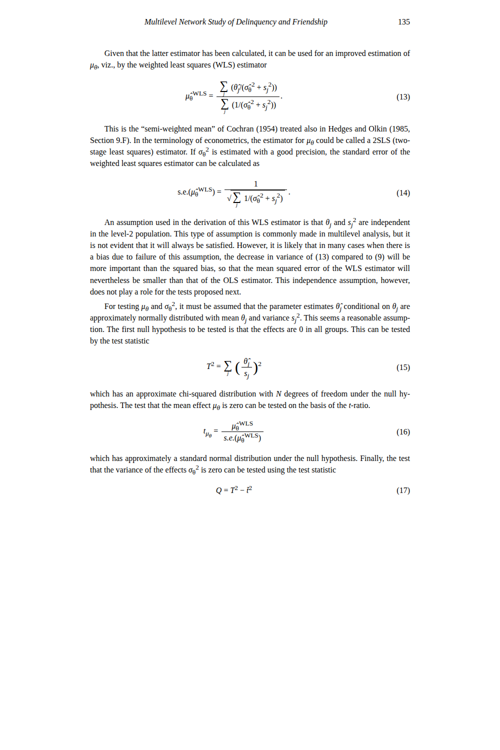Multilevel Network Study of Delinquency and Friendship 135
Given that the latter estimator has been calculated, it can be used for an improved estimation of μθ, viz., by the weighted least squares (WLS) estimator
μ̂θWLS = ∑j (θ̂j/(σ̂θ2 + sj2)) ∑j (1/(σ̂θ2 + sj2)) . (13)
This is the “semi-weighted mean” of Cochran (1954) treated also in Hedges and Olkin (1985, Section 9.F). In the terminology of econometrics, the estimator for μθ could be called a 2SLS (two-stage least squares) estimator. If σθ2 is estimated with a good precision, the standard error of the weighted least squares estimator can be calculated as
s.e.(μ̂θWLS) = 1 √∑j 1/(σ̂θ2 + sj2) . (14)
An assumption used in the derivation of this WLS estimator is that θj and sj2 are independent in the level-2 population. This type of assumption is commonly made in multilevel analysis, but it is not evident that it will always be satisfied. However, it is likely that in many cases when there is a bias due to failure of this assumption, the decrease in variance of (13) compared to (9) will be more important than the squared bias, so that the mean squared error of the WLS estimator will nevertheless be smaller than that of the OLS estimator. This independence assumption, however, does not play a role for the tests proposed next.
For testing μθ and σθ2, it must be assumed that the parameter estimates θ̂j conditional on θj are approximately normally distributed with mean θj and variance sj2. This seems a reasonable assumption. The first null hypothesis to be tested is that the effects are 0 in all groups. This can be tested by the test statistic
T2 = ∑j (θ̂j sj)2 (15)
which has an approximate chi-squared distribution with N degrees of freedom under the null hypothesis. The test that the mean effect μθ is zero can be tested on the basis of the t-ratio.
tμθ = μ̂θWLS s.e.(μ̂θWLS) (16)
which has approximately a standard normal distribution under the null hypothesis. Finally, the test that the variance of the effects σθ2 is zero can be tested using the test statistic
Q = T2 − t̃2 (17)